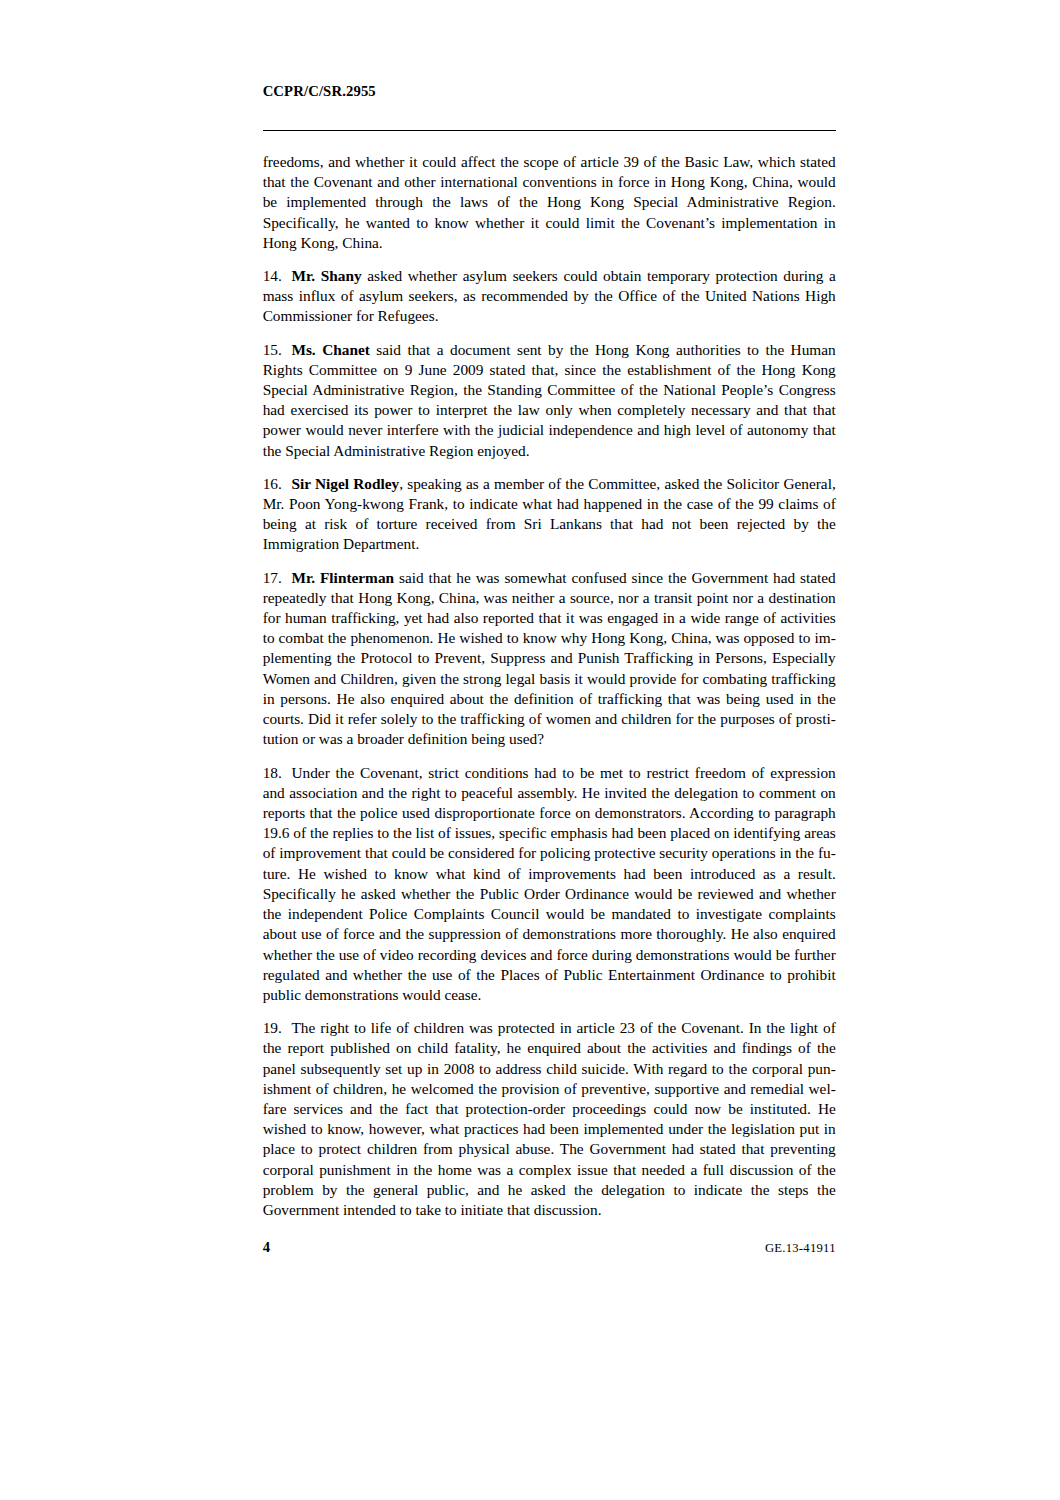CCPR/C/SR.2955
freedoms, and whether it could affect the scope of article 39 of the Basic Law, which stated that the Covenant and other international conventions in force in Hong Kong, China, would be implemented through the laws of the Hong Kong Special Administrative Region. Specifically, he wanted to know whether it could limit the Covenant’s implementation in Hong Kong, China.
14. Mr. Shany asked whether asylum seekers could obtain temporary protection during a mass influx of asylum seekers, as recommended by the Office of the United Nations High Commissioner for Refugees.
15. Ms. Chanet said that a document sent by the Hong Kong authorities to the Human Rights Committee on 9 June 2009 stated that, since the establishment of the Hong Kong Special Administrative Region, the Standing Committee of the National People’s Congress had exercised its power to interpret the law only when completely necessary and that that power would never interfere with the judicial independence and high level of autonomy that the Special Administrative Region enjoyed.
16. Sir Nigel Rodley, speaking as a member of the Committee, asked the Solicitor General, Mr. Poon Yong-kwong Frank, to indicate what had happened in the case of the 99 claims of being at risk of torture received from Sri Lankans that had not been rejected by the Immigration Department.
17. Mr. Flinterman said that he was somewhat confused since the Government had stated repeatedly that Hong Kong, China, was neither a source, nor a transit point nor a destination for human trafficking, yet had also reported that it was engaged in a wide range of activities to combat the phenomenon. He wished to know why Hong Kong, China, was opposed to implementing the Protocol to Prevent, Suppress and Punish Trafficking in Persons, Especially Women and Children, given the strong legal basis it would provide for combating trafficking in persons. He also enquired about the definition of trafficking that was being used in the courts. Did it refer solely to the trafficking of women and children for the purposes of prostitution or was a broader definition being used?
18. Under the Covenant, strict conditions had to be met to restrict freedom of expression and association and the right to peaceful assembly. He invited the delegation to comment on reports that the police used disproportionate force on demonstrators. According to paragraph 19.6 of the replies to the list of issues, specific emphasis had been placed on identifying areas of improvement that could be considered for policing protective security operations in the future. He wished to know what kind of improvements had been introduced as a result. Specifically he asked whether the Public Order Ordinance would be reviewed and whether the independent Police Complaints Council would be mandated to investigate complaints about use of force and the suppression of demonstrations more thoroughly. He also enquired whether the use of video recording devices and force during demonstrations would be further regulated and whether the use of the Places of Public Entertainment Ordinance to prohibit public demonstrations would cease.
19. The right to life of children was protected in article 23 of the Covenant. In the light of the report published on child fatality, he enquired about the activities and findings of the panel subsequently set up in 2008 to address child suicide. With regard to the corporal punishment of children, he welcomed the provision of preventive, supportive and remedial welfare services and the fact that protection-order proceedings could now be instituted. He wished to know, however, what practices had been implemented under the legislation put in place to protect children from physical abuse. The Government had stated that preventing corporal punishment in the home was a complex issue that needed a full discussion of the problem by the general public, and he asked the delegation to indicate the steps the Government intended to take to initiate that discussion.
4 GE.13-41911